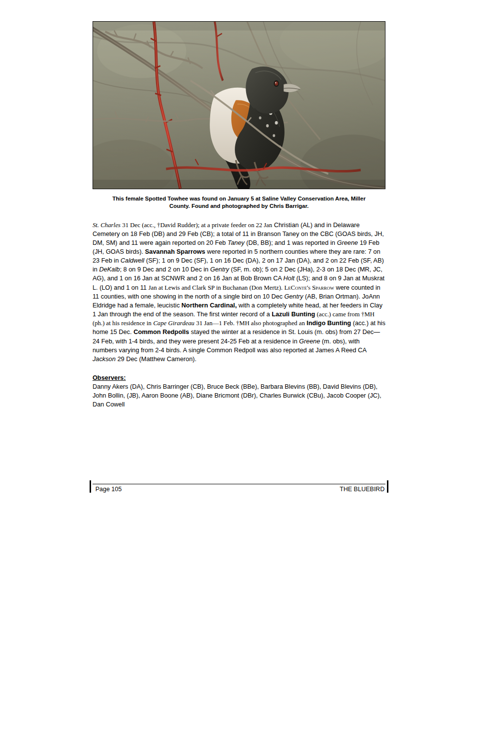This female Spotted Towhee was found on January 5 at Saline Valley Conservation Area, Miller County. Found and photographed by Chris Barrigar.
St. Charles 31 Dec (acc., †David Rudder); at a private feeder on 22 Jan Christian (AL) and in Delaware Cemetery on 18 Feb (DB) and 29 Feb (CB); a total of 11 in Branson Taney on the CBC (GOAS birds, JH, DM, SM) and 11 were again reported on 20 Feb Taney (DB, BB); and 1 was reported in Greene 19 Feb (JH, GOAS birds). Savannah Sparrows were reported in 5 northern counties where they are rare: 7 on 23 Feb in Caldwell (SF); 1 on 9 Dec (SF), 1 on 16 Dec (DA), 2 on 17 Jan (DA), and 2 on 22 Feb (SF, AB) in DeKalb; 8 on 9 Dec and 2 on 10 Dec in Gentry (SF, m. ob); 5 on 2 Dec (JHa), 2-3 on 18 Dec (MR, JC, AG), and 1 on 16 Jan at SCNWR and 2 on 16 Jan at Bob Brown CA Holt (LS); and 8 on 9 Jan at Muskrat L. (LO) and 1 on 11 Jan at Lewis and Clark SP in Buchanan (Don Mertz). LeConte's Sparrow were counted in 11 counties, with one showing in the north of a single bird on 10 Dec Gentry (AB, Brian Ortman). JoAnn Eldridge had a female, leucistic Northern Cardinal, with a completely white head, at her feeders in Clay 1 Jan through the end of the season. The first winter record of a Lazuli Bunting (acc.) came from †MH (ph.) at his residence in Cape Girardeau 31 Jan—1 Feb. †MH also photographed an Indigo Bunting (acc.) at his home 15 Dec. Common Redpolls stayed the winter at a residence in St. Louis (m. obs) from 27 Dec—24 Feb, with 1-4 birds, and they were present 24-25 Feb at a residence in Greene (m. obs), with numbers varying from 2-4 birds. A single Common Redpoll was also reported at James A Reed CA Jackson 29 Dec (Matthew Cameron).
Observers:
Danny Akers (DA), Chris Barringer (CB), Bruce Beck (BBe), Barbara Blevins (BB), David Blevins (DB), John Bollin, (JB), Aaron Boone (AB), Diane Bricmont (DBr), Charles Burwick (CBu), Jacob Cooper (JC), Dan Cowell
Page 105
THE BLUEBIRD